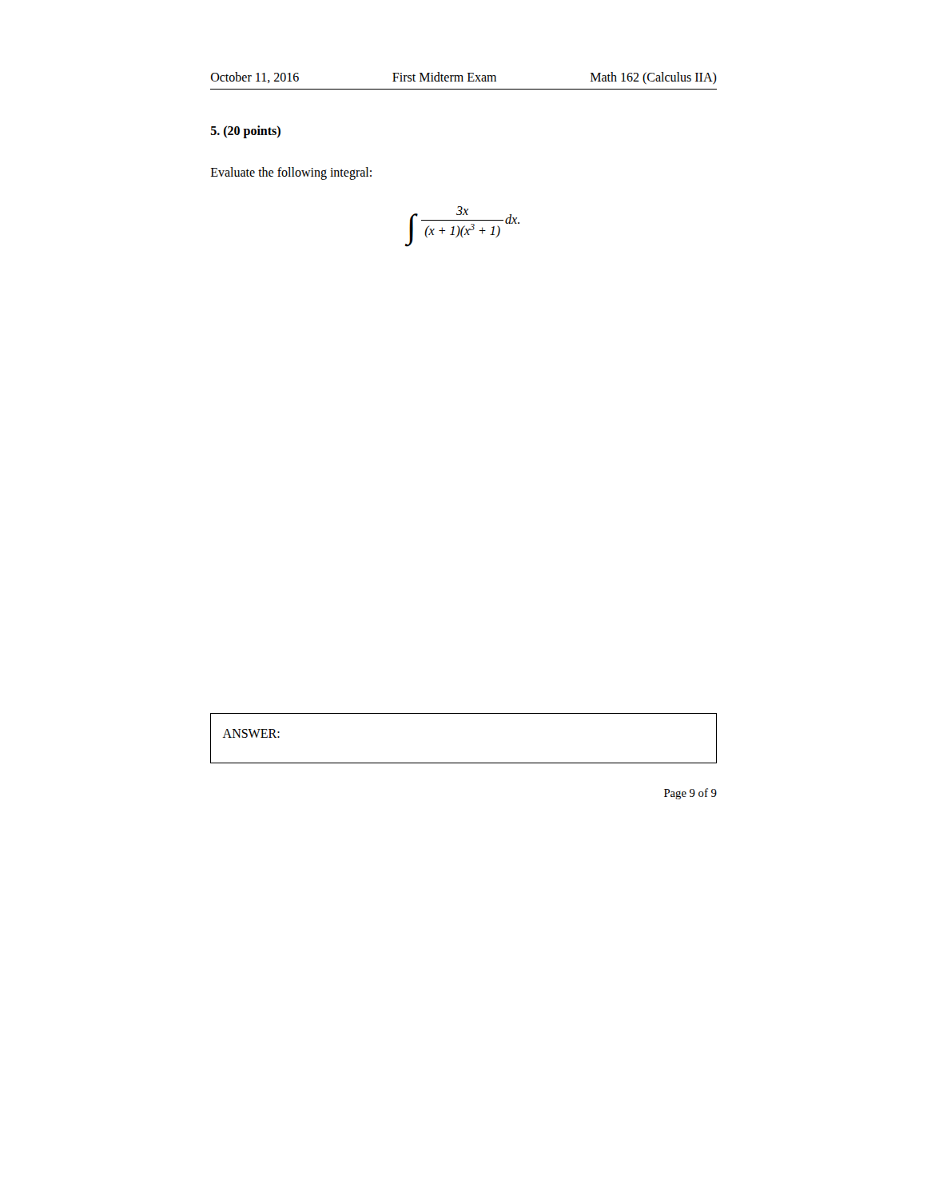October 11, 2016 First Midterm Exam Math 162 (Calculus IIA)
5. (20 points)
Evaluate the following integral:
∫3x(x + 1)(x3 + 1) dx.
ANSWER:
Page 9 of 9